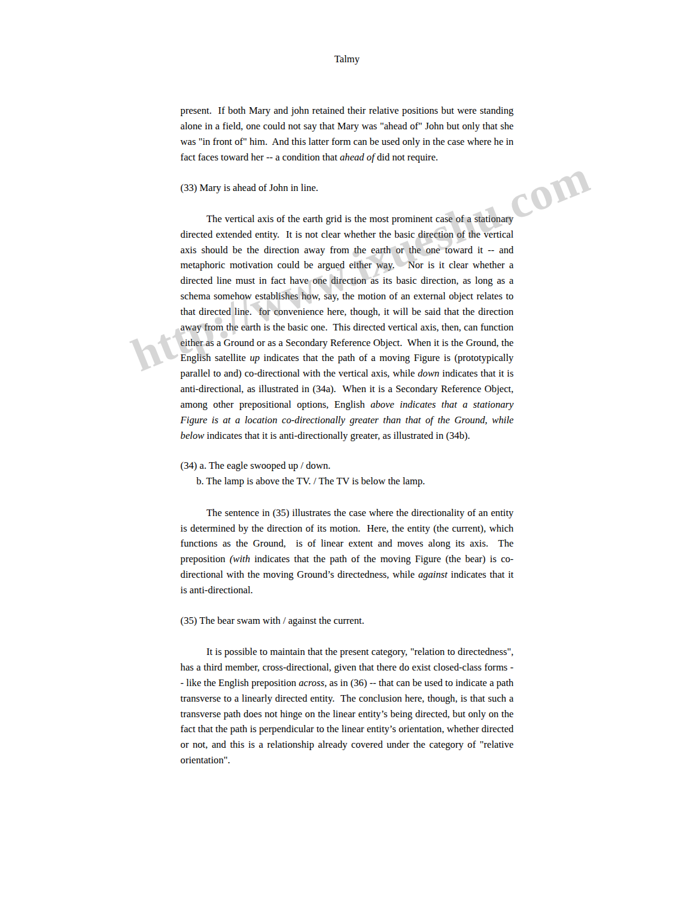Talmy
http://www.ixueshu.com
present. If both Mary and john retained their relative positions but were standing alone in a field, one could not say that Mary was "ahead of" John but only that she was "in front of" him. And this latter form can be used only in the case where he in fact faces toward her -- a condition that ahead of did not require.
(33) Mary is ahead of John in line.
The vertical axis of the earth grid is the most prominent case of a stationary directed extended entity. It is not clear whether the basic direction of the vertical axis should be the direction away from the earth or the one toward it -- and metaphoric motivation could be argued either way. Nor is it clear whether a directed line must in fact have one direction as its basic direction, as long as a schema somehow establishes how, say, the motion of an external object relates to that directed line. for convenience here, though, it will be said that the direction away from the earth is the basic one. This directed vertical axis, then, can function either as a Ground or as a Secondary Reference Object. When it is the Ground, the English satellite up indicates that the path of a moving Figure is (prototypically parallel to and) co-directional with the vertical axis, while down indicates that it is anti-directional, as illustrated in (34a). When it is a Secondary Reference Object, among other prepositional options, English above indicates that a stationary Figure is at a location co-directionally greater than that of the Ground, while below indicates that it is anti-directionally greater, as illustrated in (34b).
(34) a. The eagle swooped up / down. b. The lamp is above the TV. / The TV is below the lamp.
The sentence in (35) illustrates the case where the directionality of an entity is determined by the direction of its motion. Here, the entity (the current), which functions as the Ground, is of linear extent and moves along its axis. The preposition (with indicates that the path of the moving Figure (the bear) is co-directional with the moving Ground’s directedness, while against indicates that it is anti-directional.
(35) The bear swam with / against the current.
It is possible to maintain that the present category, "relation to directedness", has a third member, cross-directional, given that there do exist closed-class forms -- like the English preposition across, as in (36) -- that can be used to indicate a path transverse to a linearly directed entity. The conclusion here, though, is that such a transverse path does not hinge on the linear entity’s being directed, but only on the fact that the path is perpendicular to the linear entity’s orientation, whether directed or not, and this is a relationship already covered under the category of "relative orientation".